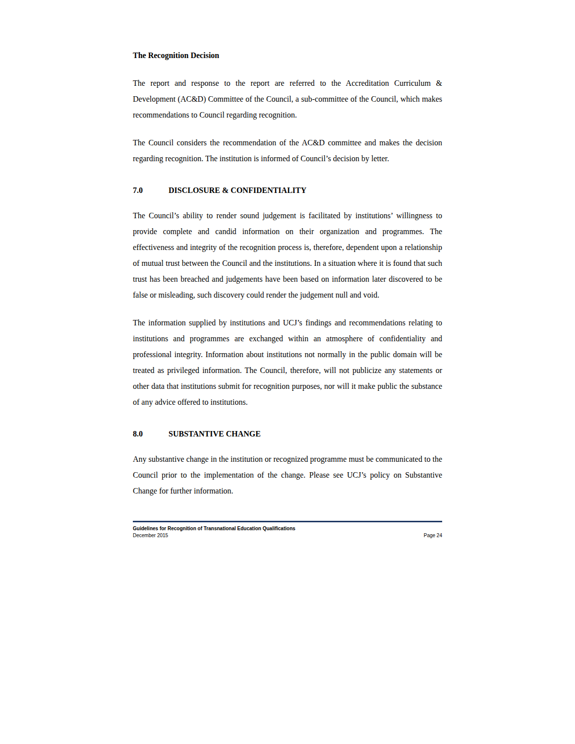The Recognition Decision
The report and response to the report are referred to the Accreditation Curriculum & Development (AC&D) Committee of the Council, a sub-committee of the Council, which makes recommendations to Council regarding recognition.
The Council considers the recommendation of the AC&D committee and makes the decision regarding recognition. The institution is informed of Council’s decision by letter.
7.0 DISCLOSURE & CONFIDENTIALITY
The Council’s ability to render sound judgement is facilitated by institutions’ willingness to provide complete and candid information on their organization and programmes. The effectiveness and integrity of the recognition process is, therefore, dependent upon a relationship of mutual trust between the Council and the institutions. In a situation where it is found that such trust has been breached and judgements have been based on information later discovered to be false or misleading, such discovery could render the judgement null and void.
The information supplied by institutions and UCJ’s findings and recommendations relating to institutions and programmes are exchanged within an atmosphere of confidentiality and professional integrity. Information about institutions not normally in the public domain will be treated as privileged information. The Council, therefore, will not publicize any statements or other data that institutions submit for recognition purposes, nor will it make public the substance of any advice offered to institutions.
8.0 SUBSTANTIVE CHANGE
Any substantive change in the institution or recognized programme must be communicated to the Council prior to the implementation of the change. Please see UCJ’s policy on Substantive Change for further information.
Guidelines for Recognition of Transnational Education Qualifications
December 2015 Page 24